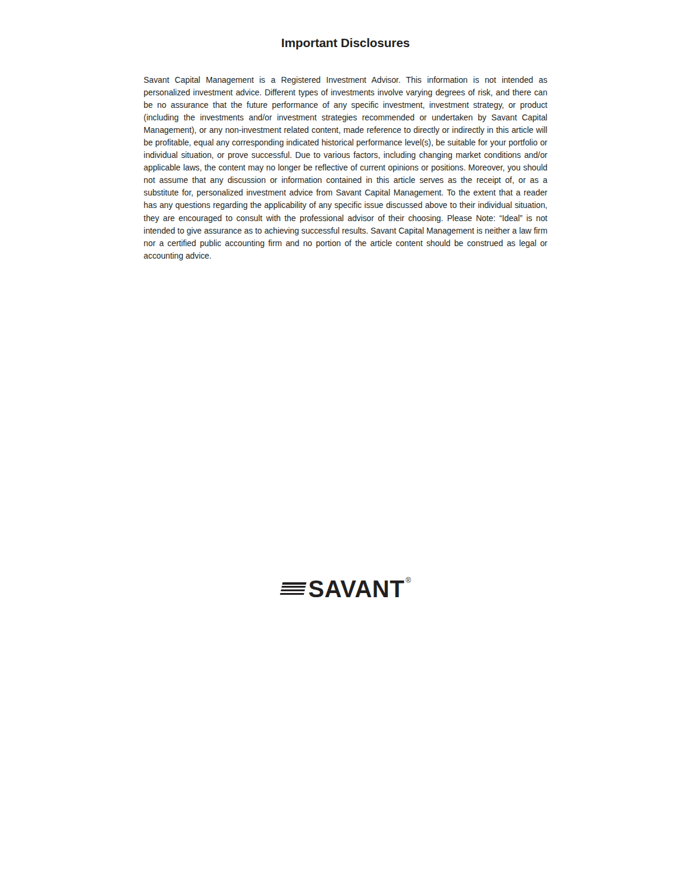Important Disclosures
Savant Capital Management is a Registered Investment Advisor. This information is not intended as personalized investment advice. Different types of investments involve varying degrees of risk, and there can be no assurance that the future performance of any specific investment, investment strategy, or product (including the investments and/or investment strategies recommended or undertaken by Savant Capital Management), or any non-investment related content, made reference to directly or indirectly in this article will be profitable, equal any corresponding indicated historical performance level(s), be suitable for your portfolio or individual situation, or prove successful. Due to various factors, including changing market conditions and/or applicable laws, the content may no longer be reflective of current opinions or positions. Moreover, you should not assume that any discussion or information contained in this article serves as the receipt of, or as a substitute for, personalized investment advice from Savant Capital Management. To the extent that a reader has any questions regarding the applicability of any specific issue discussed above to their individual situation, they are encouraged to consult with the professional advisor of their choosing. Please Note: “Ideal” is not intended to give assurance as to achieving successful results. Savant Capital Management is neither a law firm nor a certified public accounting firm and no portion of the article content should be construed as legal or accounting advice.
SAVANT®